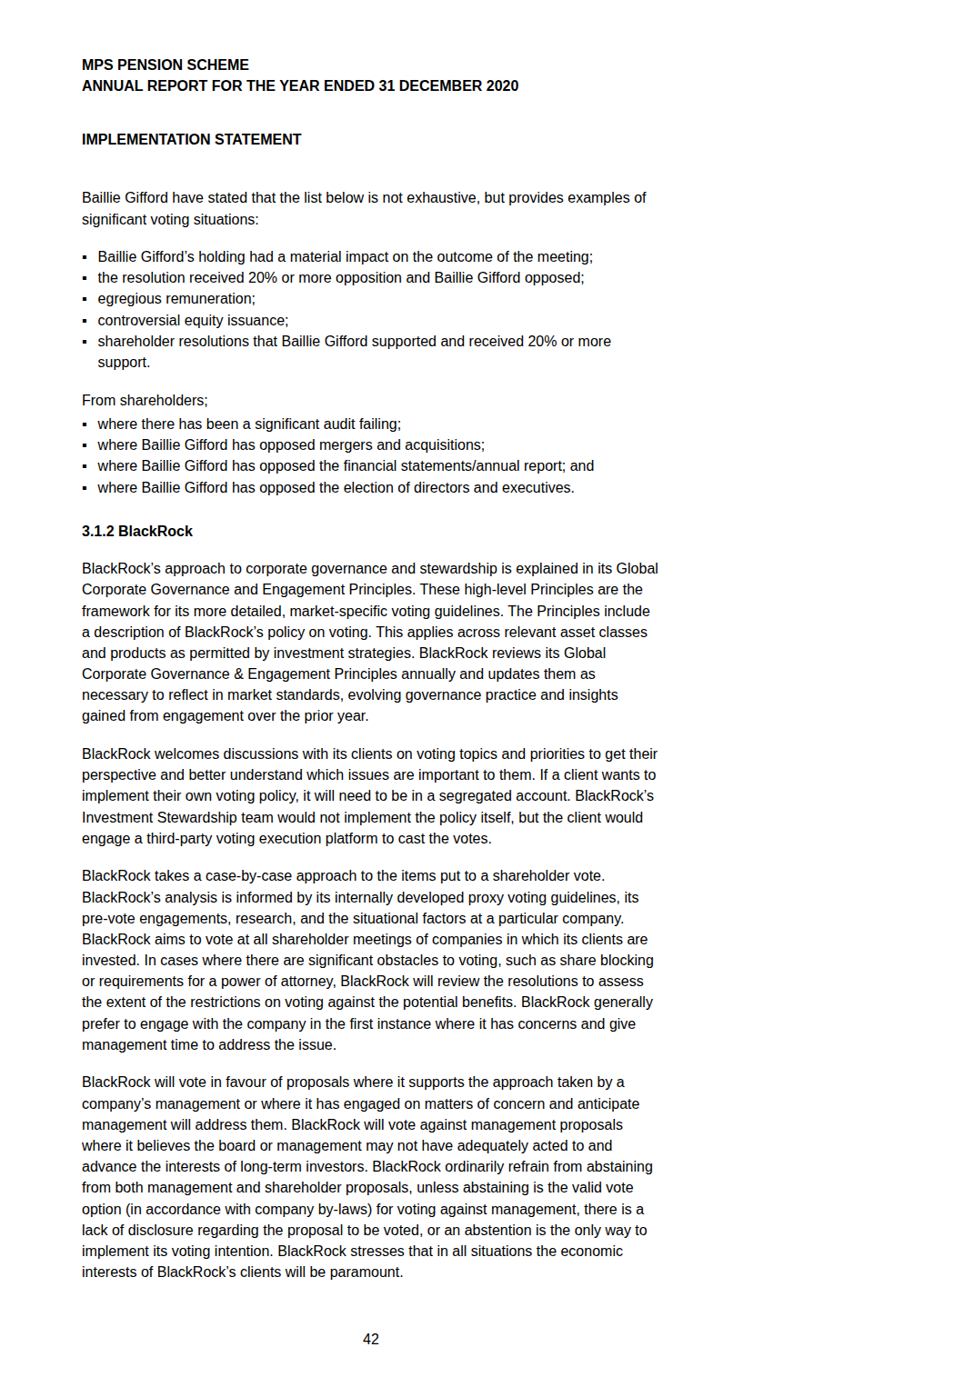MPS PENSION SCHEME
ANNUAL REPORT FOR THE YEAR ENDED 31 DECEMBER 2020
IMPLEMENTATION STATEMENT
Baillie Gifford have stated that the list below is not exhaustive, but provides examples of significant voting situations:
Baillie Gifford’s holding had a material impact on the outcome of the meeting;
the resolution received 20% or more opposition and Baillie Gifford opposed;
egregious remuneration;
controversial equity issuance;
shareholder resolutions that Baillie Gifford supported and received 20% or more support.
From shareholders;
where there has been a significant audit failing;
where Baillie Gifford has opposed mergers and acquisitions;
where Baillie Gifford has opposed the financial statements/annual report; and
where Baillie Gifford has opposed the election of directors and executives.
3.1.2 BlackRock
BlackRock’s approach to corporate governance and stewardship is explained in its Global Corporate Governance and Engagement Principles. These high-level Principles are the framework for its more detailed, market-specific voting guidelines. The Principles include a description of BlackRock’s policy on voting. This applies across relevant asset classes and products as permitted by investment strategies. BlackRock reviews its Global Corporate Governance & Engagement Principles annually and updates them as necessary to reflect in market standards, evolving governance practice and insights gained from engagement over the prior year.
BlackRock welcomes discussions with its clients on voting topics and priorities to get their perspective and better understand which issues are important to them. If a client wants to implement their own voting policy, it will need to be in a segregated account. BlackRock’s Investment Stewardship team would not implement the policy itself, but the client would engage a third-party voting execution platform to cast the votes.
BlackRock takes a case-by-case approach to the items put to a shareholder vote. BlackRock’s analysis is informed by its internally developed proxy voting guidelines, its pre-vote engagements, research, and the situational factors at a particular company. BlackRock aims to vote at all shareholder meetings of companies in which its clients are invested. In cases where there are significant obstacles to voting, such as share blocking or requirements for a power of attorney, BlackRock will review the resolutions to assess the extent of the restrictions on voting against the potential benefits. BlackRock generally prefer to engage with the company in the first instance where it has concerns and give management time to address the issue.
BlackRock will vote in favour of proposals where it supports the approach taken by a company’s management or where it has engaged on matters of concern and anticipate management will address them. BlackRock will vote against management proposals where it believes the board or management may not have adequately acted to and advance the interests of long-term investors. BlackRock ordinarily refrain from abstaining from both management and shareholder proposals, unless abstaining is the valid vote option (in accordance with company by-laws) for voting against management, there is a lack of disclosure regarding the proposal to be voted, or an abstention is the only way to implement its voting intention. BlackRock stresses that in all situations the economic interests of BlackRock’s clients will be paramount.
42